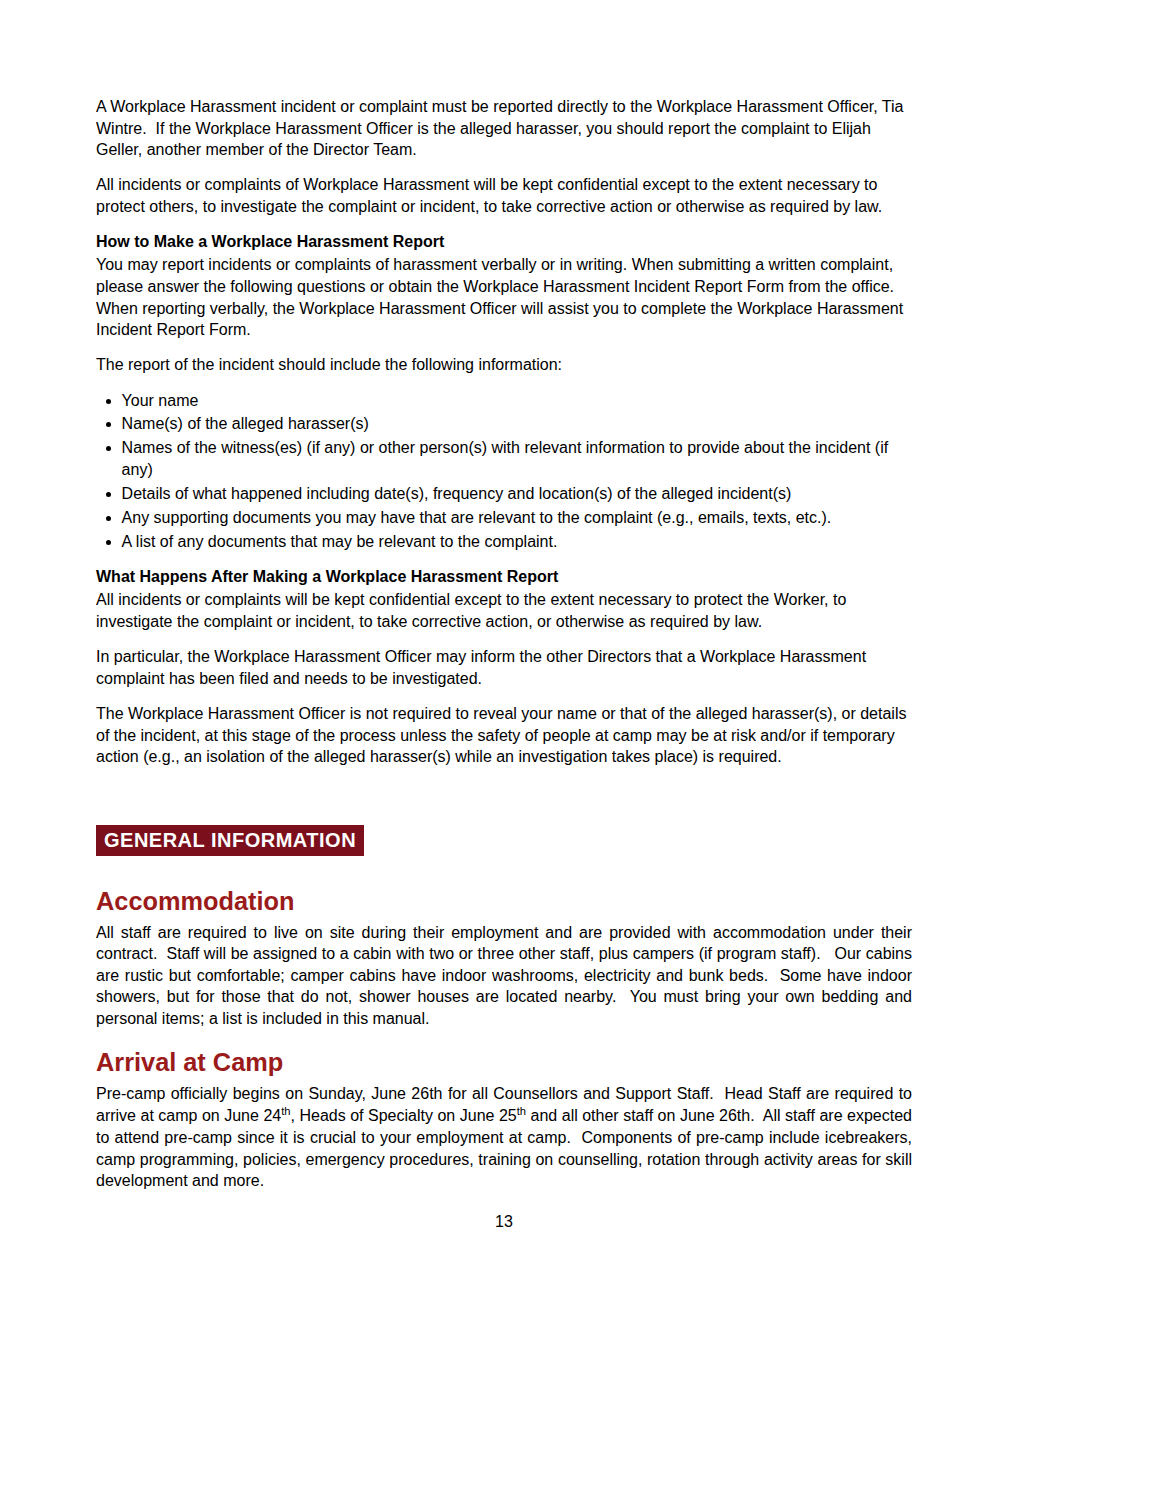A Workplace Harassment incident or complaint must be reported directly to the Workplace Harassment Officer, Tia Wintre. If the Workplace Harassment Officer is the alleged harasser, you should report the complaint to Elijah Geller, another member of the Director Team.
All incidents or complaints of Workplace Harassment will be kept confidential except to the extent necessary to protect others, to investigate the complaint or incident, to take corrective action or otherwise as required by law.
How to Make a Workplace Harassment Report
You may report incidents or complaints of harassment verbally or in writing. When submitting a written complaint, please answer the following questions or obtain the Workplace Harassment Incident Report Form from the office. When reporting verbally, the Workplace Harassment Officer will assist you to complete the Workplace Harassment Incident Report Form.
The report of the incident should include the following information:
Your name
Name(s) of the alleged harasser(s)
Names of the witness(es) (if any) or other person(s) with relevant information to provide about the incident (if any)
Details of what happened including date(s), frequency and location(s) of the alleged incident(s)
Any supporting documents you may have that are relevant to the complaint (e.g., emails, texts, etc.).
A list of any documents that may be relevant to the complaint.
What Happens After Making a Workplace Harassment Report
All incidents or complaints will be kept confidential except to the extent necessary to protect the Worker, to investigate the complaint or incident, to take corrective action, or otherwise as required by law.
In particular, the Workplace Harassment Officer may inform the other Directors that a Workplace Harassment complaint has been filed and needs to be investigated.
The Workplace Harassment Officer is not required to reveal your name or that of the alleged harasser(s), or details of the incident, at this stage of the process unless the safety of people at camp may be at risk and/or if temporary action (e.g., an isolation of the alleged harasser(s) while an investigation takes place) is required.
GENERAL INFORMATION
Accommodation
All staff are required to live on site during their employment and are provided with accommodation under their contract. Staff will be assigned to a cabin with two or three other staff, plus campers (if program staff). Our cabins are rustic but comfortable; camper cabins have indoor washrooms, electricity and bunk beds. Some have indoor showers, but for those that do not, shower houses are located nearby. You must bring your own bedding and personal items; a list is included in this manual.
Arrival at Camp
Pre-camp officially begins on Sunday, June 26th for all Counsellors and Support Staff. Head Staff are required to arrive at camp on June 24th, Heads of Specialty on June 25th and all other staff on June 26th. All staff are expected to attend pre-camp since it is crucial to your employment at camp. Components of pre-camp include icebreakers, camp programming, policies, emergency procedures, training on counselling, rotation through activity areas for skill development and more.
13